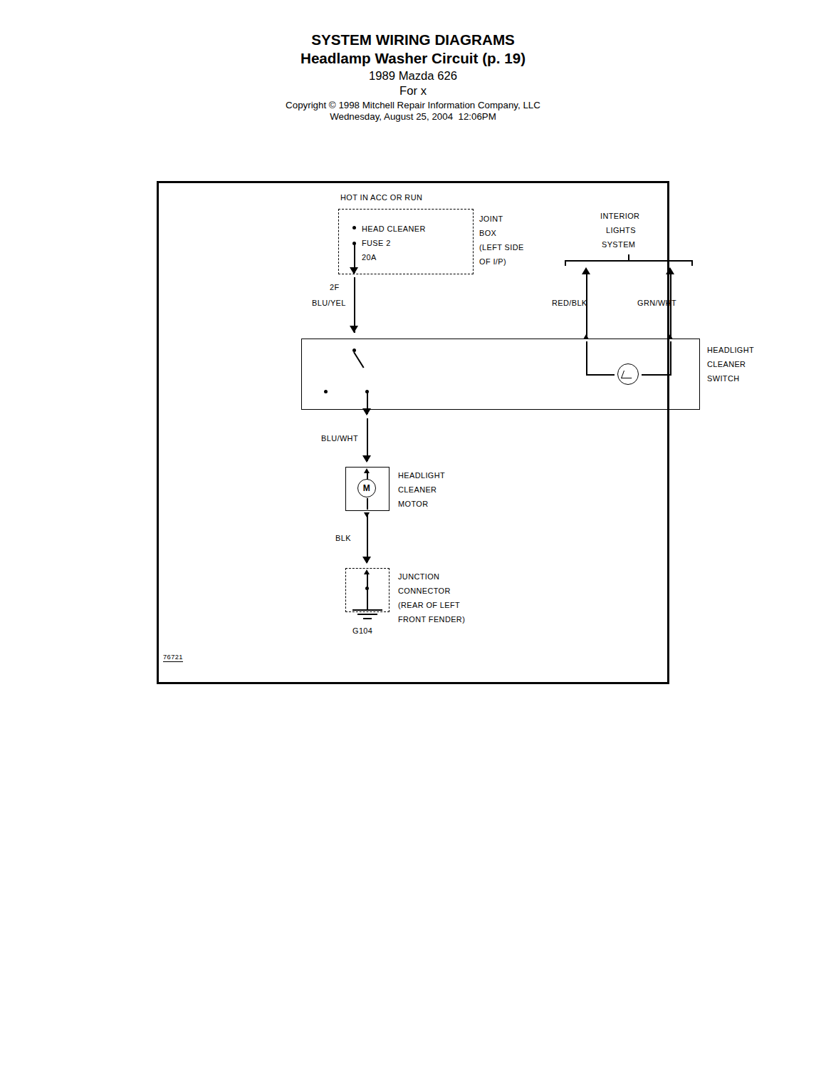SYSTEM WIRING DIAGRAMS
Headlamp Washer Circuit (p. 19)
1989 Mazda 626
For x
Copyright © 1998 Mitchell Repair Information Company, LLC
Wednesday, August 25, 2004 12:06PM
HOT IN ACC OR RUN
HEAD CLEANER
FUSE 2
20A
JOINT
BOX
(LEFT SIDE
OF I/P)
2F
BLU/YEL
HEADLIGHT
CLEANER
SWITCH
INTERIOR
LIGHTS
SYSTEM
RED/BLK
GRN/WHT
BLU/WHT
M
HEADLIGHT
CLEANER
MOTOR
BLK
JUNCTION
CONNECTOR
(REAR OF LEFT
FRONT FENDER)
G104
76721